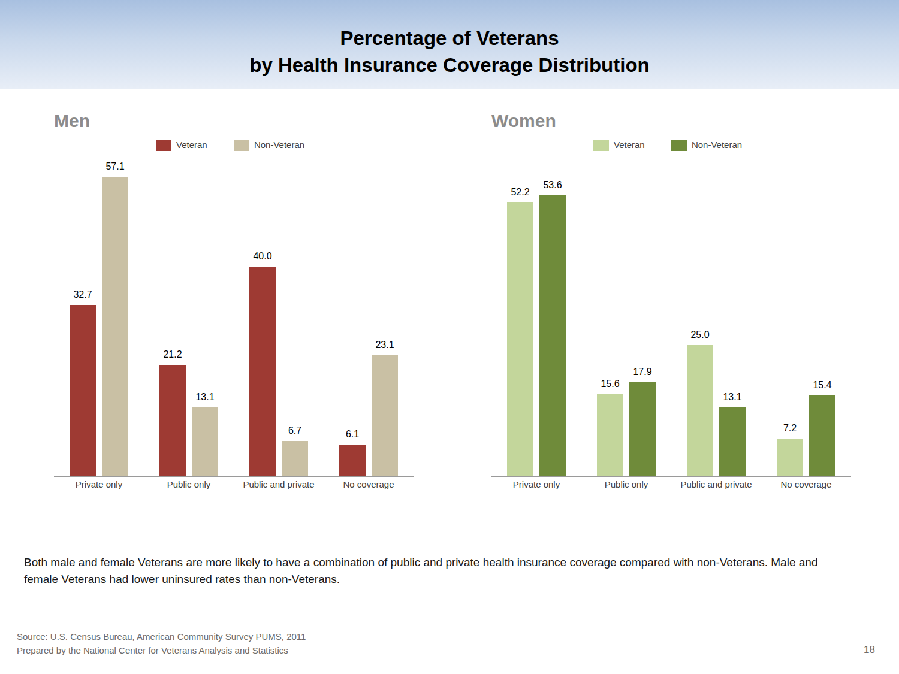Percentage of Veterans
by Health Insurance Coverage Distribution
Men
Veteran Non-Veteran
32.7
57.1
21.2
13.1
40.0
6.7
6.1
23.1
Private only
Public only
Public and private
No coverage
Women
Veteran Non-Veteran
52.2
53.6
15.6
17.9
25.0
13.1
7.2
15.4
Private only
Public only
Public and private
No coverage
Both male and female Veterans are more likely to have a combination of public and private health insurance coverage compared with non-Veterans. Male and female Veterans had lower uninsured rates than non-Veterans.
Source: U.S. Census Bureau, American Community Survey PUMS, 2011
Prepared by the National Center for Veterans Analysis and Statistics
18